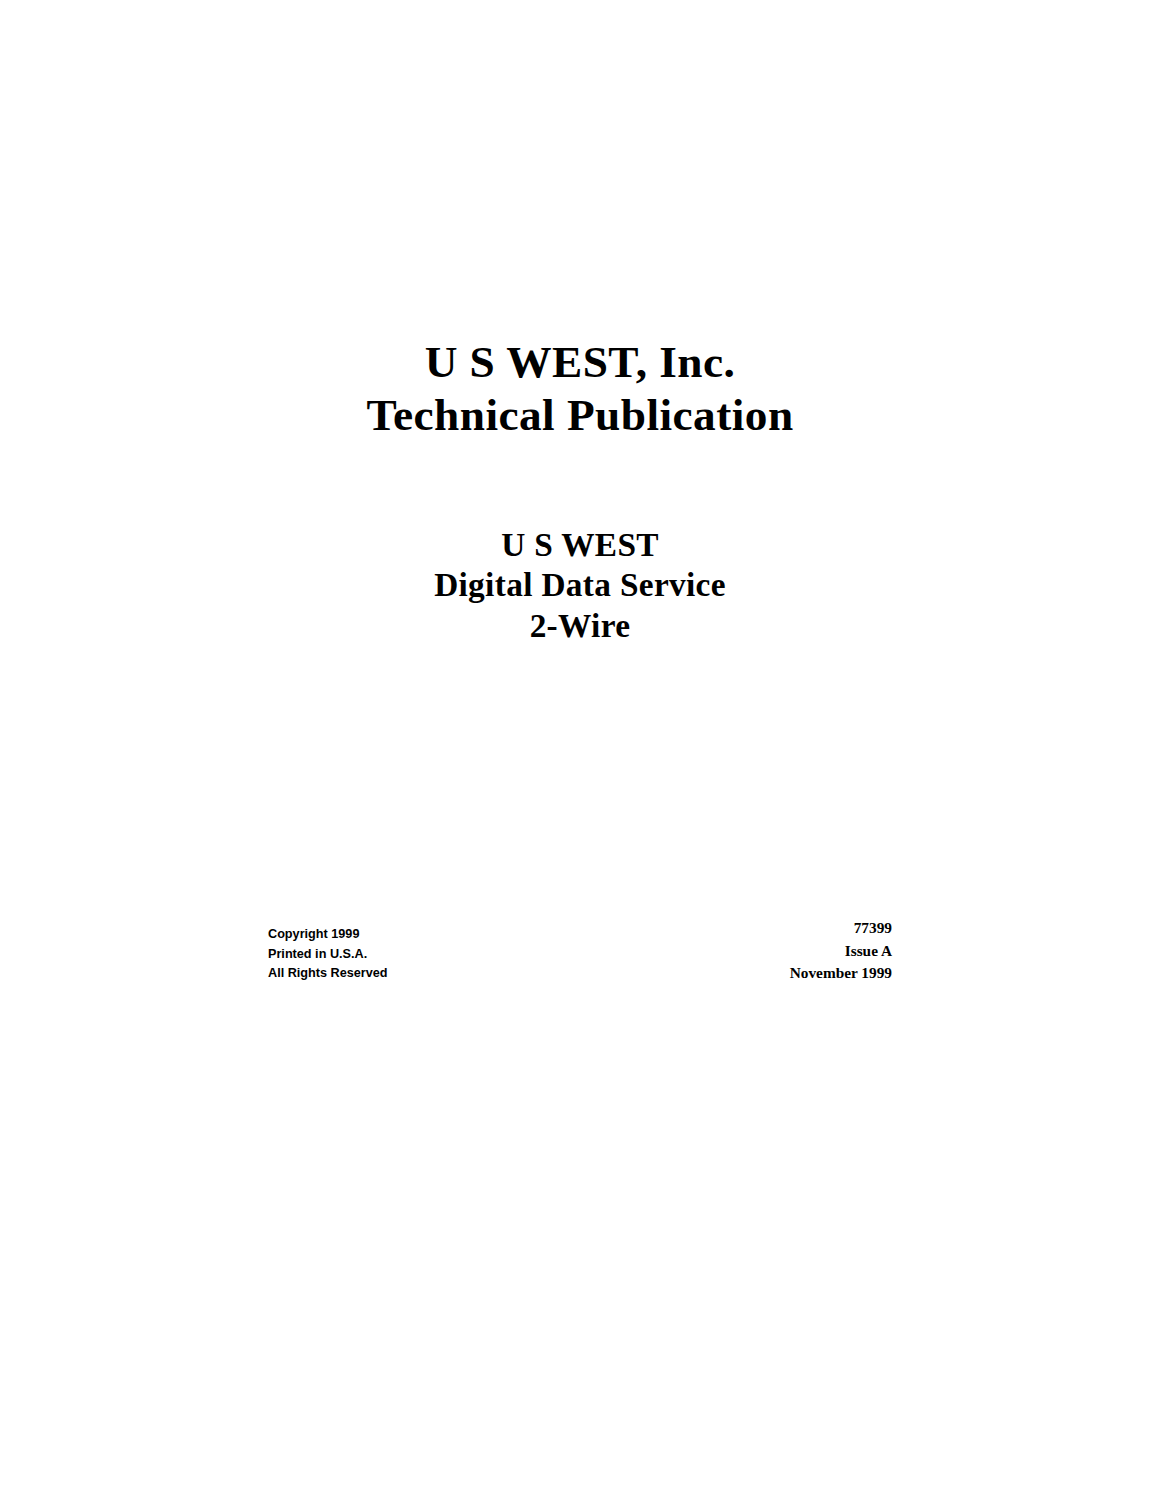U S WEST, Inc.
Technical Publication
U S WEST
Digital Data Service
2-Wire
Copyright 1999
Printed in U.S.A.
All Rights Reserved
77399
Issue A
November 1999